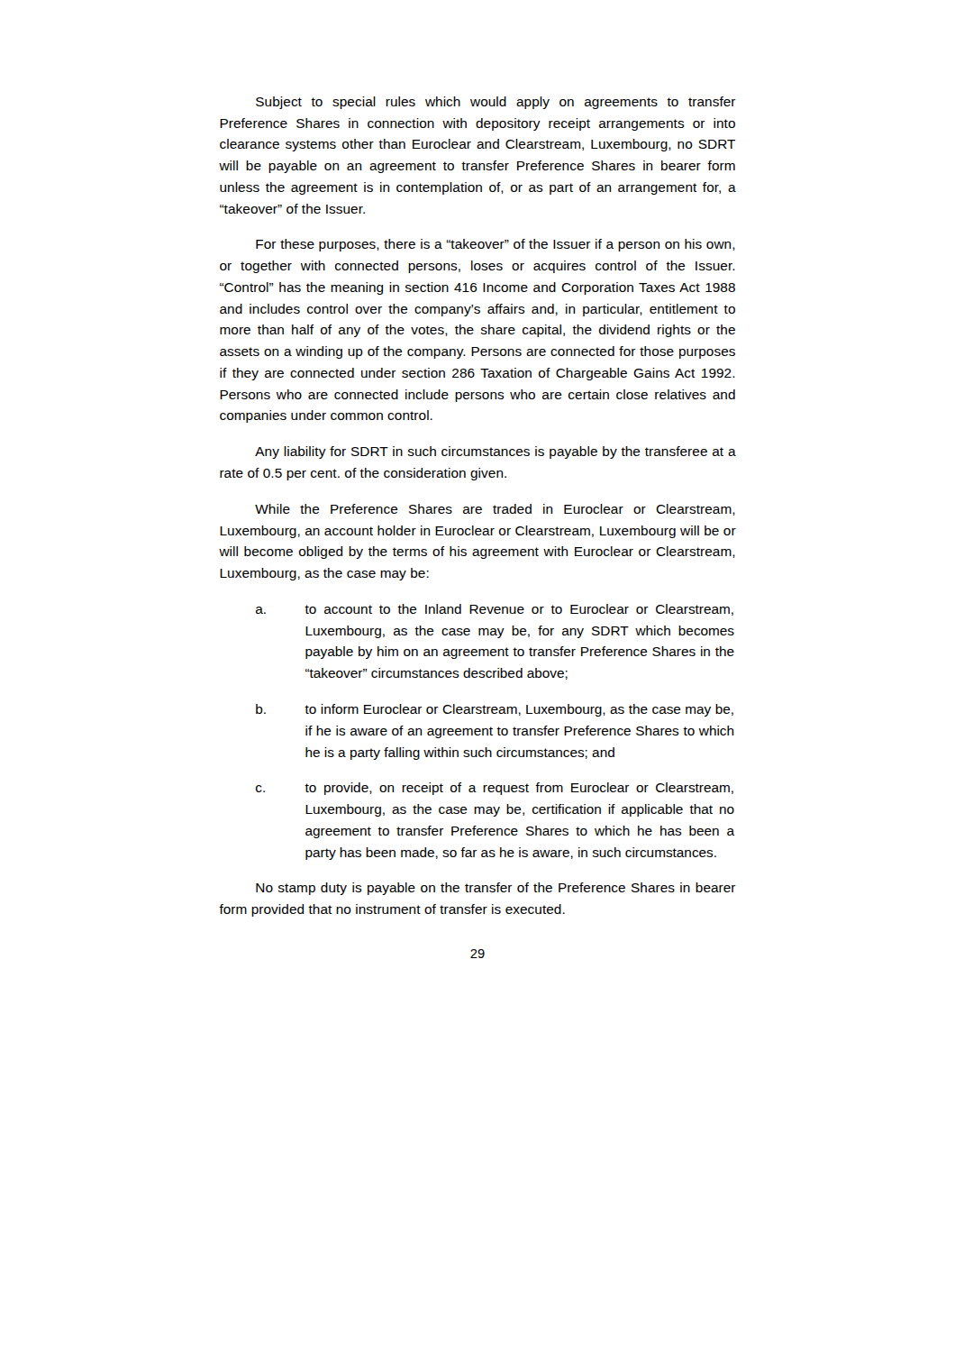Subject to special rules which would apply on agreements to transfer Preference Shares in connection with depository receipt arrangements or into clearance systems other than Euroclear and Clearstream, Luxembourg, no SDRT will be payable on an agreement to transfer Preference Shares in bearer form unless the agreement is in contemplation of, or as part of an arrangement for, a “takeover” of the Issuer.
For these purposes, there is a “takeover” of the Issuer if a person on his own, or together with connected persons, loses or acquires control of the Issuer. “Control” has the meaning in section 416 Income and Corporation Taxes Act 1988 and includes control over the company’s affairs and, in particular, entitlement to more than half of any of the votes, the share capital, the dividend rights or the assets on a winding up of the company. Persons are connected for those purposes if they are connected under section 286 Taxation of Chargeable Gains Act 1992. Persons who are connected include persons who are certain close relatives and companies under common control.
Any liability for SDRT in such circumstances is payable by the transferee at a rate of 0.5 per cent. of the consideration given.
While the Preference Shares are traded in Euroclear or Clearstream, Luxembourg, an account holder in Euroclear or Clearstream, Luxembourg will be or will become obliged by the terms of his agreement with Euroclear or Clearstream, Luxembourg, as the case may be:
a. to account to the Inland Revenue or to Euroclear or Clearstream, Luxembourg, as the case may be, for any SDRT which becomes payable by him on an agreement to transfer Preference Shares in the “takeover” circumstances described above;
b. to inform Euroclear or Clearstream, Luxembourg, as the case may be, if he is aware of an agreement to transfer Preference Shares to which he is a party falling within such circumstances; and
c. to provide, on receipt of a request from Euroclear or Clearstream, Luxembourg, as the case may be, certification if applicable that no agreement to transfer Preference Shares to which he has been a party has been made, so far as he is aware, in such circumstances.
No stamp duty is payable on the transfer of the Preference Shares in bearer form provided that no instrument of transfer is executed.
29